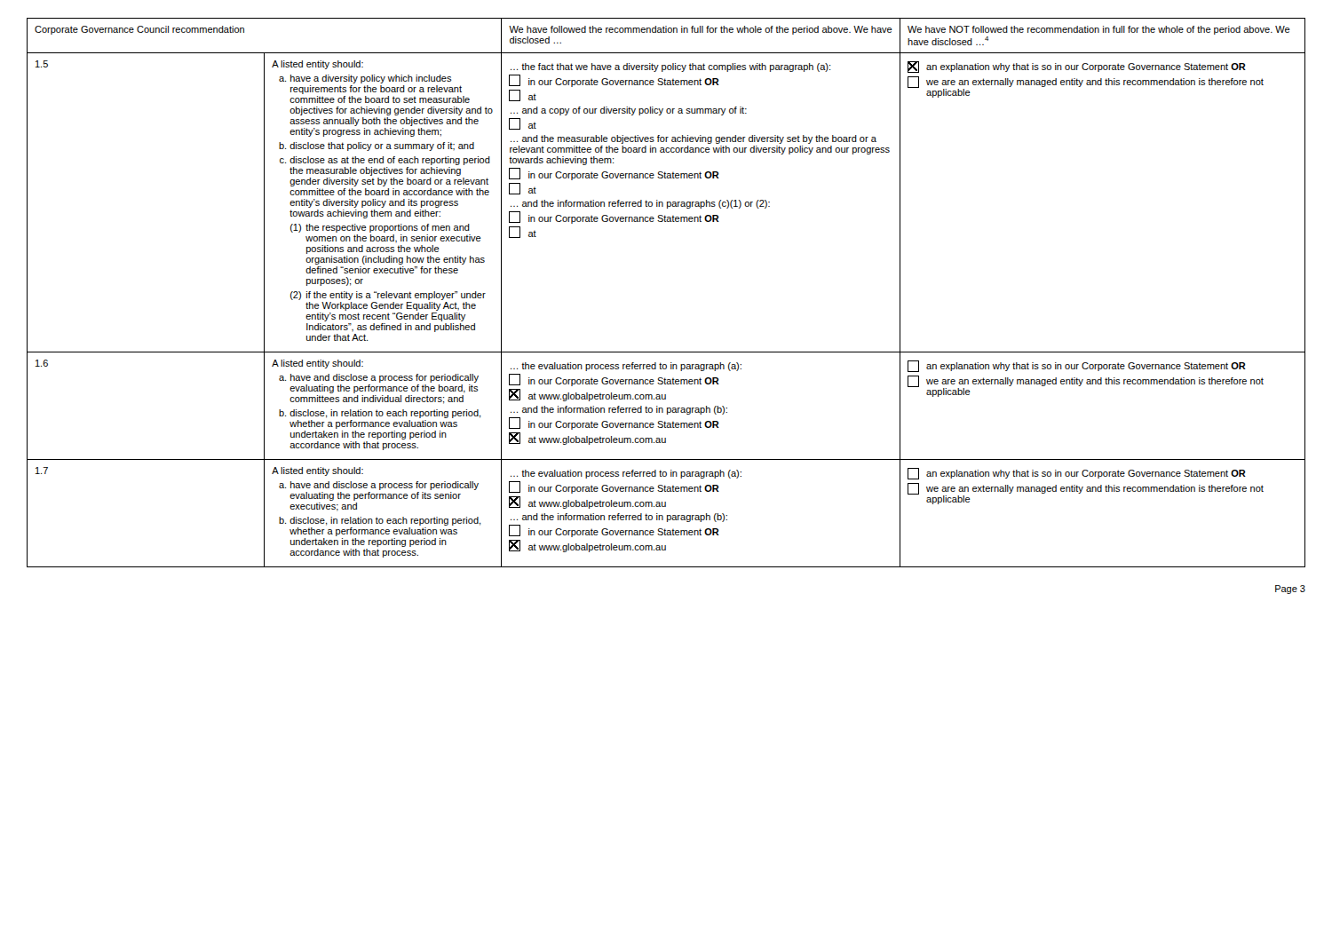| Corporate Governance Council recommendation | We have followed the recommendation in full for the whole of the period above. We have disclosed … | We have NOT followed the recommendation in full for the whole of the period above. We have disclosed … 4 |
| --- | --- | --- |
| 1.5 | A listed entity should: have a diversity policy which includes requirements for the board or a relevant committee of the board to set measurable objectives for achieving gender diversity and to assess annually both the objectives and the entity’s progress in achieving them; disclose that policy or a summary of it; and disclose as at the end of each reporting period the measurable objectives for achieving gender diversity set by the board or a relevant committee of the board in accordance with the entity’s diversity policy and its progress towards achieving them and either: the respective proportions of men and women on the board, in senior executive positions and across the whole organisation (including how the entity has defined “senior executive” for these purposes); or if the entity is a “relevant employer” under the Workplace Gender Equality Act, the entity’s most recent “Gender Equality Indicators”, as defined in and published under that Act. | … the fact that we have a diversity policy that complies with paragraph (a): in our Corporate Governance Statement OR at … and a copy of our diversity policy or a summary of it: at … and the measurable objectives for achieving gender diversity set by the board or a relevant committee of the board in accordance with our diversity policy and our progress towards achieving them: in our Corporate Governance Statement OR at … and the information referred to in paragraphs (c)(1) or (2): in our Corporate Governance Statement OR at | an explanation why that is so in our Corporate Governance Statement OR we are an externally managed entity and this recommendation is therefore not applicable |
| 1.6 | A listed entity should: have and disclose a process for periodically evaluating the performance of the board, its committees and individual directors; and disclose, in relation to each reporting period, whether a performance evaluation was undertaken in the reporting period in accordance with that process. | … the evaluation process referred to in paragraph (a): in our Corporate Governance Statement OR at www.globalpetroleum.com.au … and the information referred to in paragraph (b): in our Corporate Governance Statement OR at www.globalpetroleum.com.au | an explanation why that is so in our Corporate Governance Statement OR we are an externally managed entity and this recommendation is therefore not applicable |
| 1.7 | A listed entity should: have and disclose a process for periodically evaluating the performance of its senior executives; and disclose, in relation to each reporting period, whether a performance evaluation was undertaken in the reporting period in accordance with that process. | … the evaluation process referred to in paragraph (a): in our Corporate Governance Statement OR at www.globalpetroleum.com.au … and the information referred to in paragraph (b): in our Corporate Governance Statement OR at www.globalpetroleum.com.au | an explanation why that is so in our Corporate Governance Statement OR we are an externally managed entity and this recommendation is therefore not applicable |
Page 3